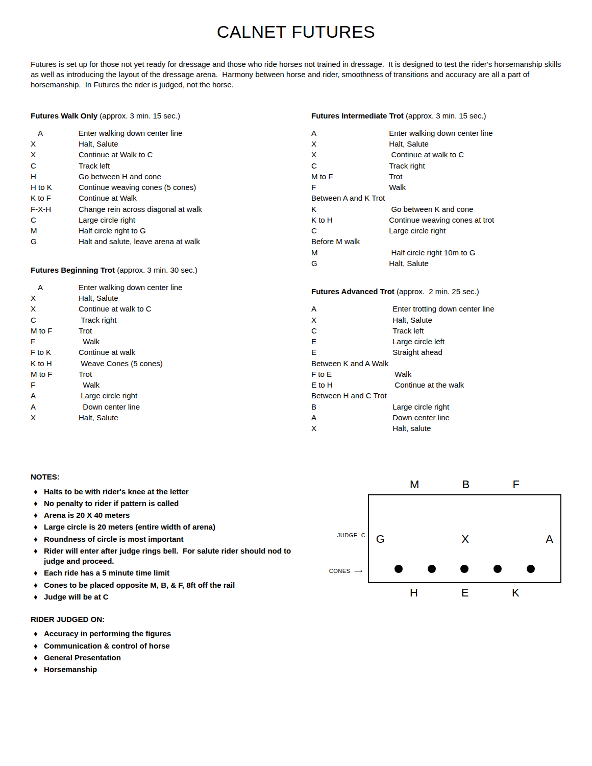CALNET FUTURES
Futures is set up for those not yet ready for dressage and those who ride horses not trained in dressage. It is designed to test the rider's horsemanship skills as well as introducing the layout of the dressage arena. Harmony between horse and rider, smoothness of transitions and accuracy are all a part of horsemanship. In Futures the rider is judged, not the horse.
Futures Walk Only (approx. 3 min. 15 sec.)
| A | Enter walking down center line |
| X | Halt, Salute |
| X | Continue at Walk to C |
| C | Track left |
| H | Go between H and cone |
| H to K | Continue weaving cones (5 cones) |
| K to F | Continue at Walk |
| F-X-H | Change rein across diagonal at walk |
| C | Large circle right |
| M | Half circle right to G |
| G | Halt and salute, leave arena at walk |
Futures Beginning Trot (approx. 3 min. 30 sec.)
| A | Enter walking down center line |
| X | Halt, Salute |
| X | Continue at walk to C |
| C | Track right |
| M to F | Trot |
| F | Walk |
| F to K | Continue at walk |
| K to H | Weave Cones (5 cones) |
| M to F | Trot |
| F | Walk |
| A | Large circle right |
| A | Down center line |
| X | Halt, Salute |
Futures Intermediate Trot (approx. 3 min. 15 sec.)
| A | Enter walking down center line |
| X | Halt, Salute |
| X | Continue at walk to C |
| C | Track right |
| M to F | Trot |
| F | Walk |
| Between A and K Trot | |
| K | Go between K and cone |
| K to H | Continue weaving cones at trot |
| C | Large circle right |
| Before M walk | |
| M | Half circle right 10m to G |
| G | Halt, Salute |
Futures Advanced Trot (approx. 2 min. 25 sec.)
| A | Enter trotting down center line |
| X | Halt, Salute |
| C | Track left |
| E | Large circle left |
| E | Straight ahead |
| Between K and A Walk | |
| F to E | Walk |
| E to H | Continue at the walk |
| Between H and C Trot | |
| B | Large circle right |
| A | Down center line |
| X | Halt, salute |
NOTES:
Halts to be with rider's knee at the letter
No penalty to rider if pattern is called
Arena is 20 X 40 meters
Large circle is 20 meters (entire width of arena)
Roundness of circle is most important
Rider will enter after judge rings bell. For salute rider should nod to judge and proceed.
Each ride has a 5 minute time limit
Cones to be placed opposite M, B, & F, 8ft off the rail
Judge will be at C
RIDER JUDGED ON:
Accuracy in performing the figures
Communication & control of horse
General Presentation
Horsemanship
MBF
JUDGE C
CONES ⟶
G X A
HEK